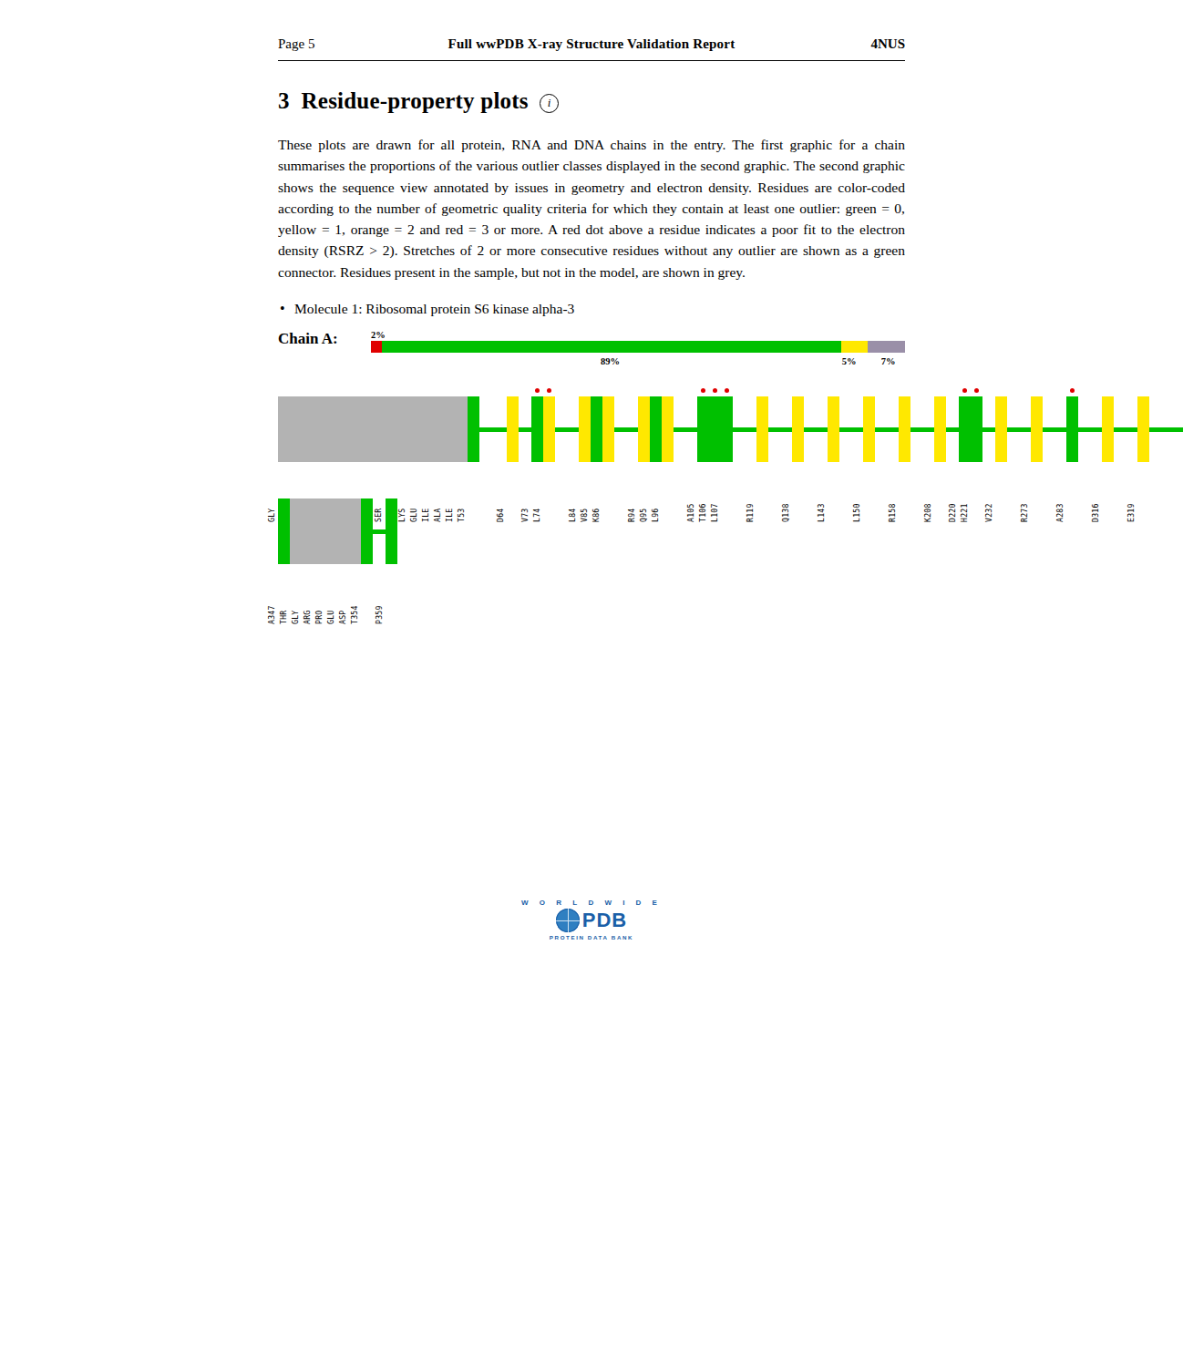Page 5
Full wwPDB X-ray Structure Validation Report
4NUS
3 Residue-property plots i
These plots are drawn for all protein, RNA and DNA chains in the entry. The first graphic for a chain summarises the proportions of the various outlier classes displayed in the second graphic. The second graphic shows the sequence view annotated by issues in geometry and electron density. Residues are color-coded according to the number of geometric quality criteria for which they contain at least one outlier: green = 0, yellow = 1, orange = 2 and red = 3 or more. A red dot above a residue indicates a poor fit to the electron density (RSRZ > 2). Stretches of 2 or more consecutive residues without any outlier are shown as a green connector. Residues present in the sample, but not in the model, are shown in grey.
Molecule 1: Ribosomal protein S6 kinase alpha-3
Chain A:
2%
89% 5% 7%
GLY
PRO
ASN
PRO
GLN
THR
GLU
GLU
VAL
SER
ILE
LYS
GLU
ILE
ALA
ILE
T53
D64
V73
L74
L84
V85
K86
R94
Q95
L96
A105
T106
L107
R119
Q138
L143
L150
R158
K208
D220
H221
V232
R273
A283
D316
E319
A347
THR
GLY
ARG
PRO
GLU
ASP
T354
P359
W O R L D W I D E
PDB
PROTEIN DATA BANK